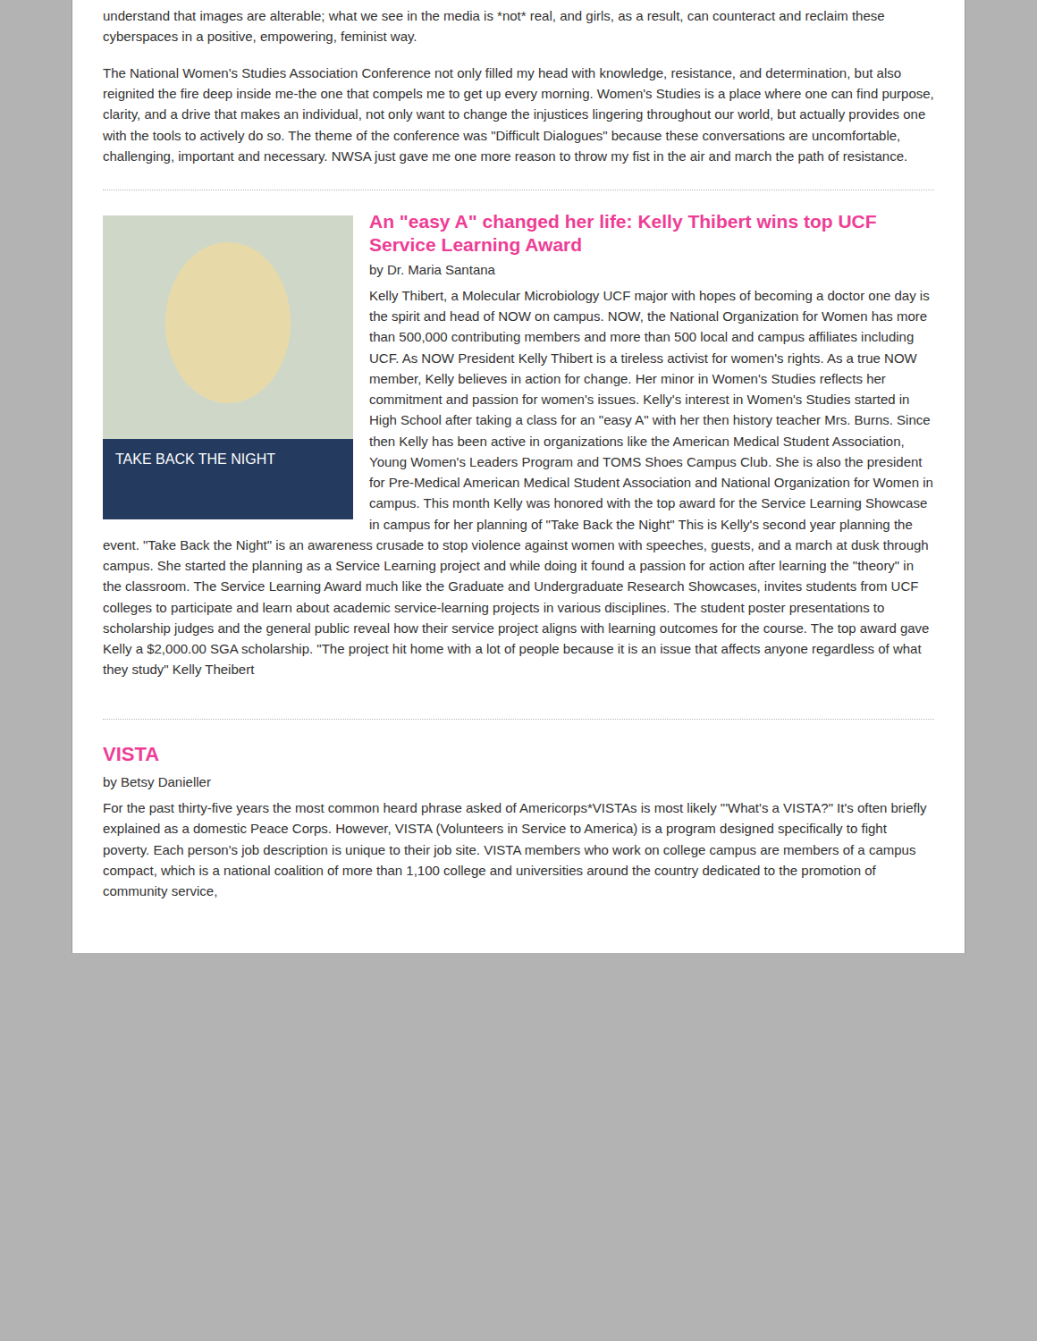understand that images are alterable; what we see in the media is *not* real, and girls, as a result, can counteract and reclaim these cyberspaces in a positive, empowering, feminist way.
The National Women's Studies Association Conference not only filled my head with knowledge, resistance, and determination, but also reignited the fire deep inside me-the one that compels me to get up every morning. Women's Studies is a place where one can find purpose, clarity, and a drive that makes an individual, not only want to change the injustices lingering throughout our world, but actually provides one with the tools to actively do so. The theme of the conference was "Difficult Dialogues" because these conversations are uncomfortable, challenging, important and necessary. NWSA just gave me one more reason to throw my fist in the air and march the path of resistance.
An "easy A" changed her life: Kelly Thibert wins top UCF Service Learning Award
by Dr. Maria Santana
Kelly Thibert, a Molecular Microbiology UCF major with hopes of becoming a doctor one day is the spirit and head of NOW on campus. NOW, the National Organization for Women has more than 500,000 contributing members and more than 500 local and campus affiliates including UCF. As NOW President Kelly Thibert is a tireless activist for women's rights. As a true NOW member, Kelly believes in action for change. Her minor in Women's Studies reflects her commitment and passion for women's issues. Kelly's interest in Women's Studies started in High School after taking a class for an "easy A" with her then history teacher Mrs. Burns. Since then Kelly has been active in organizations like the American Medical Student Association, Young Women's Leaders Program and TOMS Shoes Campus Club. She is also the president for Pre-Medical American Medical Student Association and National Organization for Women in campus. This month Kelly was honored with the top award for the Service Learning Showcase in campus for her planning of "Take Back the Night" This is Kelly's second year planning the event. "Take Back the Night" is an awareness crusade to stop violence against women with speeches, guests, and a march at dusk through campus. She started the planning as a Service Learning project and while doing it found a passion for action after learning the "theory" in the classroom. The Service Learning Award much like the Graduate and Undergraduate Research Showcases, invites students from UCF colleges to participate and learn about academic service-learning projects in various disciplines. The student poster presentations to scholarship judges and the general public reveal how their service project aligns with learning outcomes for the course. The top award gave Kelly a $2,000.00 SGA scholarship. "The project hit home with a lot of people because it is an issue that affects anyone regardless of what they study" Kelly Theibert
VISTA
by Betsy Danieller
For the past thirty-five years the most common heard phrase asked of Americorps*VISTAs is most likely "'What's a VISTA?" It's often briefly explained as a domestic Peace Corps. However, VISTA (Volunteers in Service to America) is a program designed specifically to fight poverty. Each person's job description is unique to their job site. VISTA members who work on college campus are members of a campus compact, which is a national coalition of more than 1,100 college and universities around the country dedicated to the promotion of community service,